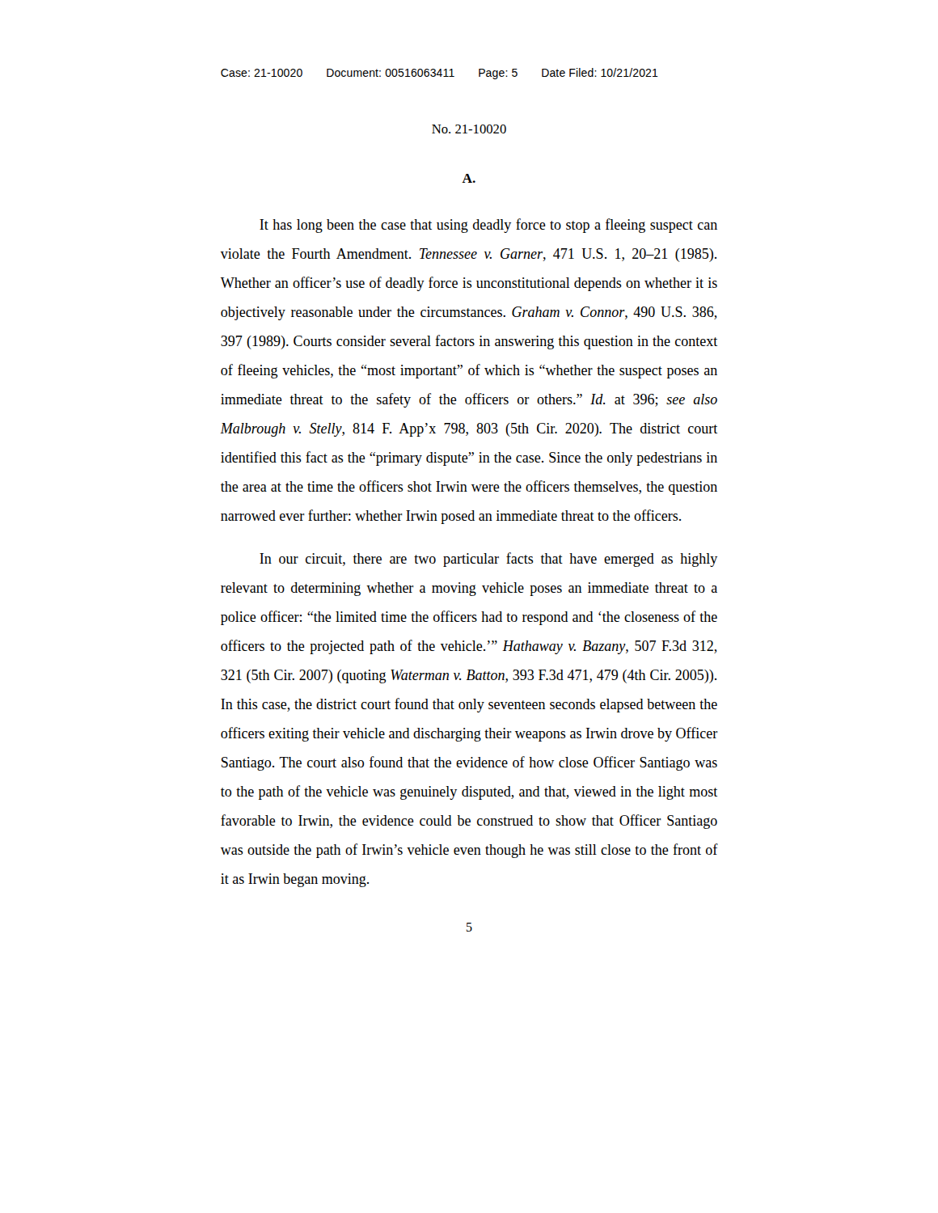Case: 21-10020 Document: 00516063411 Page: 5 Date Filed: 10/21/2021
No. 21-10020
A.
It has long been the case that using deadly force to stop a fleeing suspect can violate the Fourth Amendment. Tennessee v. Garner, 471 U.S. 1, 20–21 (1985). Whether an officer’s use of deadly force is unconstitutional depends on whether it is objectively reasonable under the circumstances. Graham v. Connor, 490 U.S. 386, 397 (1989). Courts consider several factors in answering this question in the context of fleeing vehicles, the “most important” of which is “whether the suspect poses an immediate threat to the safety of the officers or others.” Id. at 396; see also Malbrough v. Stelly, 814 F. App’x 798, 803 (5th Cir. 2020). The district court identified this fact as the “primary dispute” in the case. Since the only pedestrians in the area at the time the officers shot Irwin were the officers themselves, the question narrowed ever further: whether Irwin posed an immediate threat to the officers.
In our circuit, there are two particular facts that have emerged as highly relevant to determining whether a moving vehicle poses an immediate threat to a police officer: “the limited time the officers had to respond and ‘the closeness of the officers to the projected path of the vehicle.’” Hathaway v. Bazany, 507 F.3d 312, 321 (5th Cir. 2007) (quoting Waterman v. Batton, 393 F.3d 471, 479 (4th Cir. 2005)). In this case, the district court found that only seventeen seconds elapsed between the officers exiting their vehicle and discharging their weapons as Irwin drove by Officer Santiago. The court also found that the evidence of how close Officer Santiago was to the path of the vehicle was genuinely disputed, and that, viewed in the light most favorable to Irwin, the evidence could be construed to show that Officer Santiago was outside the path of Irwin’s vehicle even though he was still close to the front of it as Irwin began moving.
5